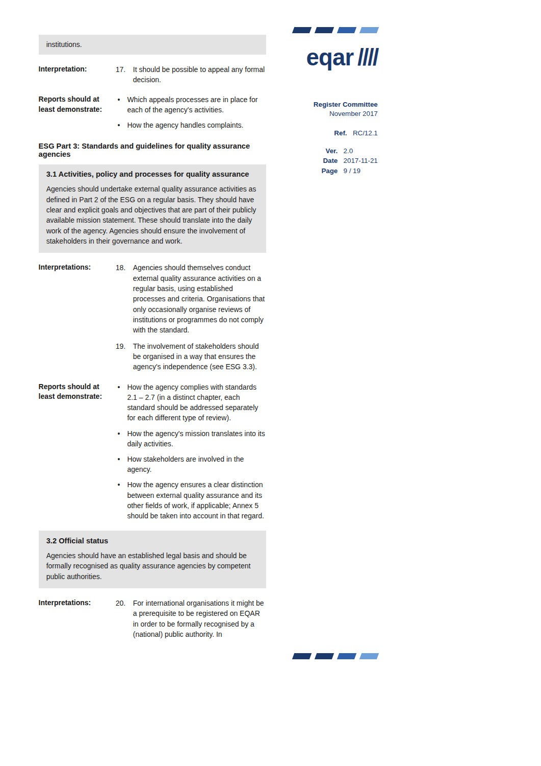eqar////
Register Committee
November 2017
| Ref. | RC/12.1 |
| Ver. | 2.0 |
| Date | 2017-11-21 |
| Page | 9 / 19 |
institutions.
Interpretation:
17.
It should be possible to appeal any formal decision.
Reports should at least demonstrate:
Which appeals processes are in place for each of the agency's activities.
How the agency handles complaints.
ESG Part 3: Standards and guidelines for quality assurance agencies
3.1 Activities, policy and processes for quality assurance
Agencies should undertake external quality assurance activities as defined in Part 2 of the ESG on a regular basis. They should have clear and explicit goals and objectives that are part of their publicly available mission statement. These should translate into the daily work of the agency. Agencies should ensure the involvement of stakeholders in their governance and work.
Interpretations:
18.
Agencies should themselves conduct external quality assurance activities on a regular basis, using established processes and criteria. Organisations that only occasionally organise reviews of institutions or programmes do not comply with the standard.
19.
The involvement of stakeholders should be organised in a way that ensures the agency's independence (see ESG 3.3).
Reports should at least demonstrate:
How the agency complies with standards 2.1 – 2.7 (in a distinct chapter, each standard should be addressed separately for each different type of review).
How the agency's mission translates into its daily activities.
How stakeholders are involved in the agency.
How the agency ensures a clear distinction between external quality assurance and its other fields of work, if applicable; Annex 5 should be taken into account in that regard.
3.2 Official status
Agencies should have an established legal basis and should be formally recognised as quality assurance agencies by competent public authorities.
Interpretations:
20.
For international organisations it might be a prerequisite to be registered on EQAR in order to be formally recognised by a (national) public authority. In